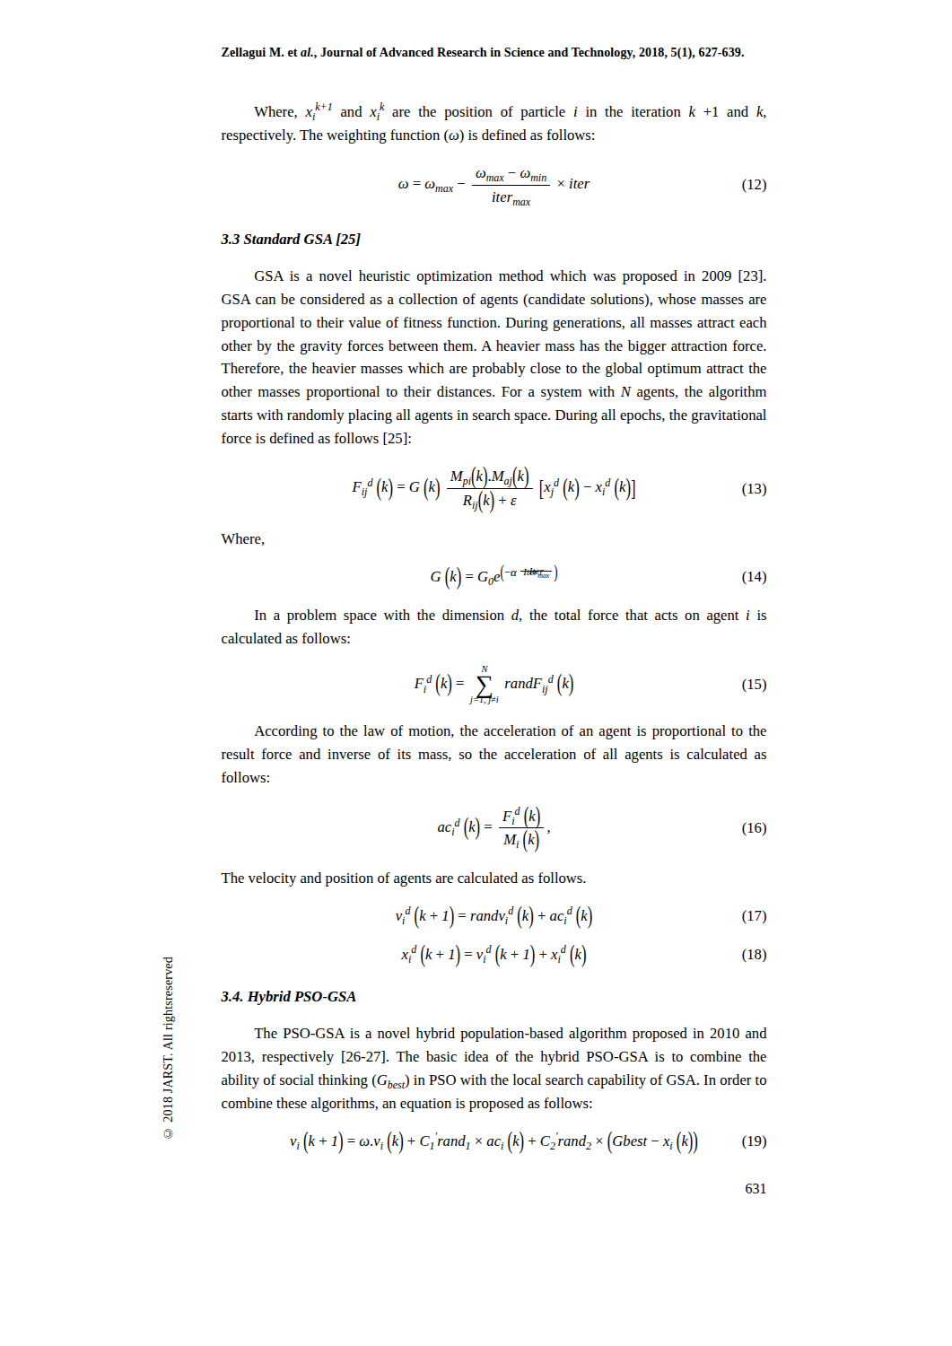Zellagui M. et al., Journal of Advanced Research in Science and Technology, 2018, 5(1), 627-639.
Where, xik+1 and xik are the position of particle i in the iteration k +1 and k, respectively. The weighting function (ω) is defined as follows:
ω = ωmax − ωmax − ωmin itermax × iter
(12)
3.3 Standard GSA [25]
GSA is a novel heuristic optimization method which was proposed in 2009 [23]. GSA can be considered as a collection of agents (candidate solutions), whose masses are proportional to their value of fitness function. During generations, all masses attract each other by the gravity forces between them. A heavier mass has the bigger attraction force. Therefore, the heavier masses which are probably close to the global optimum attract the other masses proportional to their distances. For a system with N agents, the algorithm starts with randomly placing all agents in search space. During all epochs, the gravitational force is defined as follows [25]:
Fijd (k) = G (k) Mpi(k). Maj(k) Rij(k) + ε [xjd (k) − xid (k)]
(13)
Where,
G (k) = G0e(−α Iter Itermax)
(14)
In a problem space with the dimension d, the total force that acts on agent i is calculated as follows:
Fid (k) = N ∑ j=1, j≠i rand Fijd (k)
(15)
According to the law of motion, the acceleration of an agent is proportional to the result force and inverse of its mass, so the acceleration of all agents is calculated as follows:
acid (k) = Fid (k) Mi (k) ,
(16)
The velocity and position of agents are calculated as follows.
vid (k + 1) = rand vid (k) + acid (k)
(17)
xid (k + 1) = vid (k + 1) + xid (k)
(18)
3.4. Hybrid PSO-GSA
The PSO-GSA is a novel hybrid population-based algorithm proposed in 2010 and 2013, respectively [26-27]. The basic idea of the hybrid PSO-GSA is to combine the ability of social thinking (Gbest) in PSO with the local search capability of GSA. In order to combine these algorithms, an equation is proposed as follows:
vi (k + 1) = ω. vi (k) + C1'rand1 × aci (k) + C2'rand2 × (Gbest − xi (k))
(19)
© 2018 JARST. All rightsreserved
631